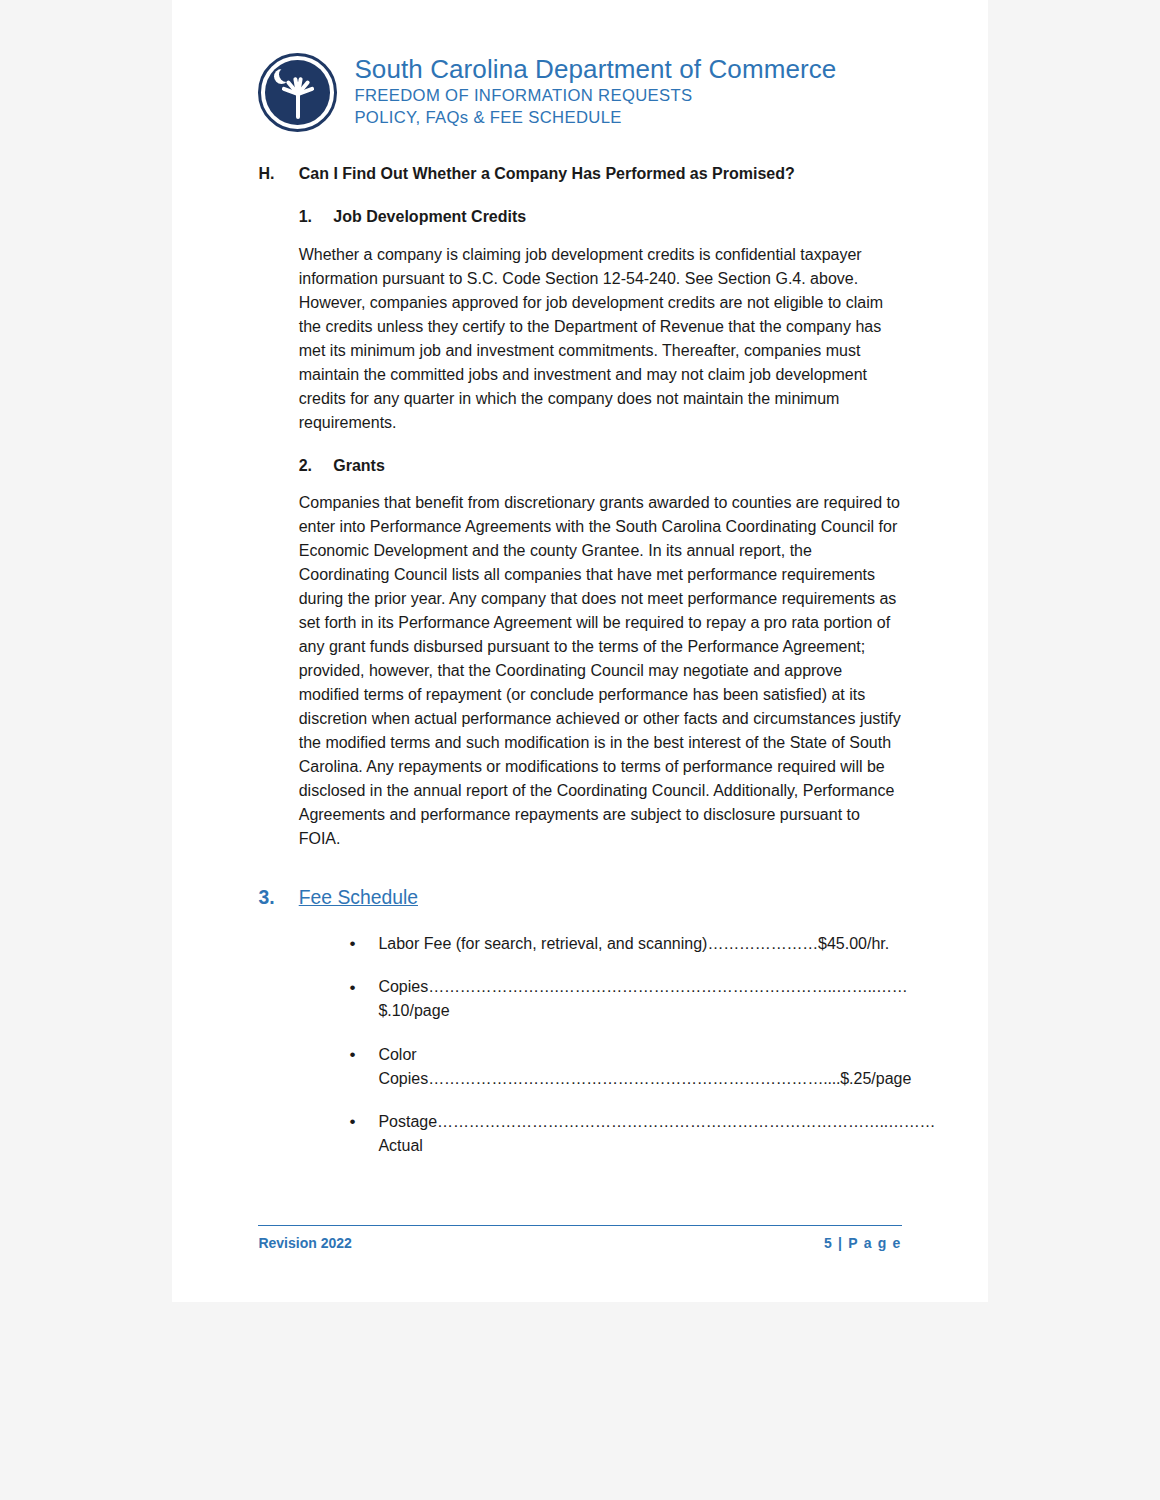South Carolina Department of Commerce
FREEDOM OF INFORMATION REQUESTS
POLICY, FAQs & FEE SCHEDULE
H. Can I Find Out Whether a Company Has Performed as Promised?
1. Job Development Credits
Whether a company is claiming job development credits is confidential taxpayer information pursuant to S.C. Code Section 12-54-240. See Section G.4. above. However, companies approved for job development credits are not eligible to claim the credits unless they certify to the Department of Revenue that the company has met its minimum job and investment commitments. Thereafter, companies must maintain the committed jobs and investment and may not claim job development credits for any quarter in which the company does not maintain the minimum requirements.
2. Grants
Companies that benefit from discretionary grants awarded to counties are required to enter into Performance Agreements with the South Carolina Coordinating Council for Economic Development and the county Grantee. In its annual report, the Coordinating Council lists all companies that have met performance requirements during the prior year. Any company that does not meet performance requirements as set forth in its Performance Agreement will be required to repay a pro rata portion of any grant funds disbursed pursuant to the terms of the Performance Agreement; provided, however, that the Coordinating Council may negotiate and approve modified terms of repayment (or conclude performance has been satisfied) at its discretion when actual performance achieved or other facts and circumstances justify the modified terms and such modification is in the best interest of the State of South Carolina. Any repayments or modifications to terms of performance required will be disclosed in the annual report of the Coordinating Council. Additionally, Performance Agreements and performance repayments are subject to disclosure pursuant to FOIA.
3. Fee Schedule
Labor Fee (for search, retrieval, and scanning)…………………$45.00/hr.
Copies…………………….……………………………………………..……..……$.10/page
Color Copies…………………………………………………………………....$.25/page
Postage…………………………………………………………………………..………Actual
Revision 2022
5 | P a g e